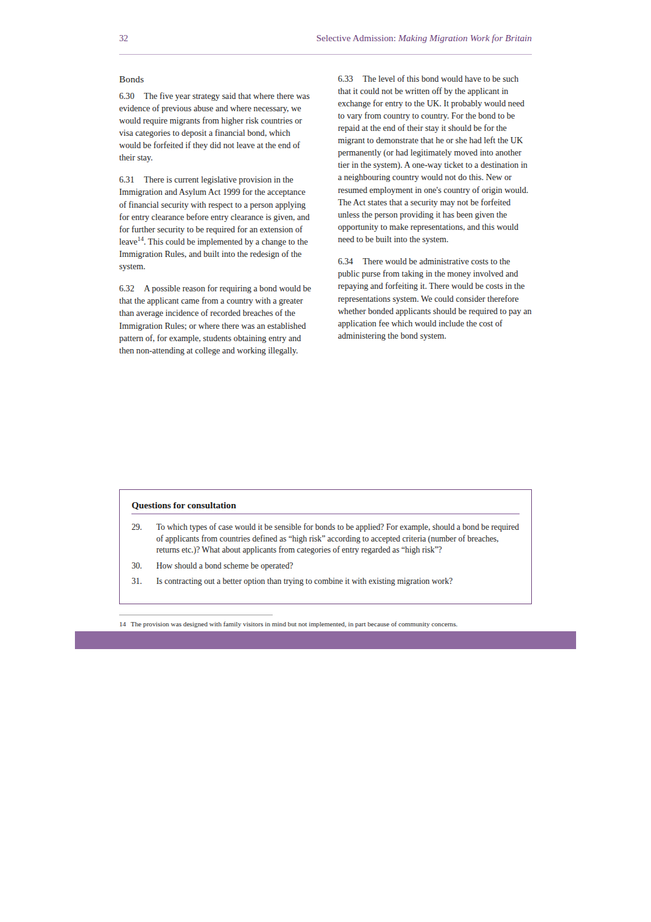32
Selective Admission: Making Migration Work for Britain
Bonds
6.30 The five year strategy said that where there was evidence of previous abuse and where necessary, we would require migrants from higher risk countries or visa categories to deposit a financial bond, which would be forfeited if they did not leave at the end of their stay.
6.31 There is current legislative provision in the Immigration and Asylum Act 1999 for the acceptance of financial security with respect to a person applying for entry clearance before entry clearance is given, and for further security to be required for an extension of leave14. This could be implemented by a change to the Immigration Rules, and built into the redesign of the system.
6.32 A possible reason for requiring a bond would be that the applicant came from a country with a greater than average incidence of recorded breaches of the Immigration Rules; or where there was an established pattern of, for example, students obtaining entry and then non-attending at college and working illegally.
6.33 The level of this bond would have to be such that it could not be written off by the applicant in exchange for entry to the UK. It probably would need to vary from country to country. For the bond to be repaid at the end of their stay it should be for the migrant to demonstrate that he or she had left the UK permanently (or had legitimately moved into another tier in the system). A one-way ticket to a destination in a neighbouring country would not do this. New or resumed employment in one's country of origin would. The Act states that a security may not be forfeited unless the person providing it has been given the opportunity to make representations, and this would need to be built into the system.
6.34 There would be administrative costs to the public purse from taking in the money involved and repaying and forfeiting it. There would be costs in the representations system. We could consider therefore whether bonded applicants should be required to pay an application fee which would include the cost of administering the bond system.
Questions for consultation
29. To which types of case would it be sensible for bonds to be applied? For example, should a bond be required of applicants from countries defined as “high risk” according to accepted criteria (number of breaches, returns etc.)? What about applicants from categories of entry regarded as “high risk”?
30. How should a bond scheme be operated?
31. Is contracting out a better option than trying to combine it with existing migration work?
14 The provision was designed with family visitors in mind but not implemented, in part because of community concerns.